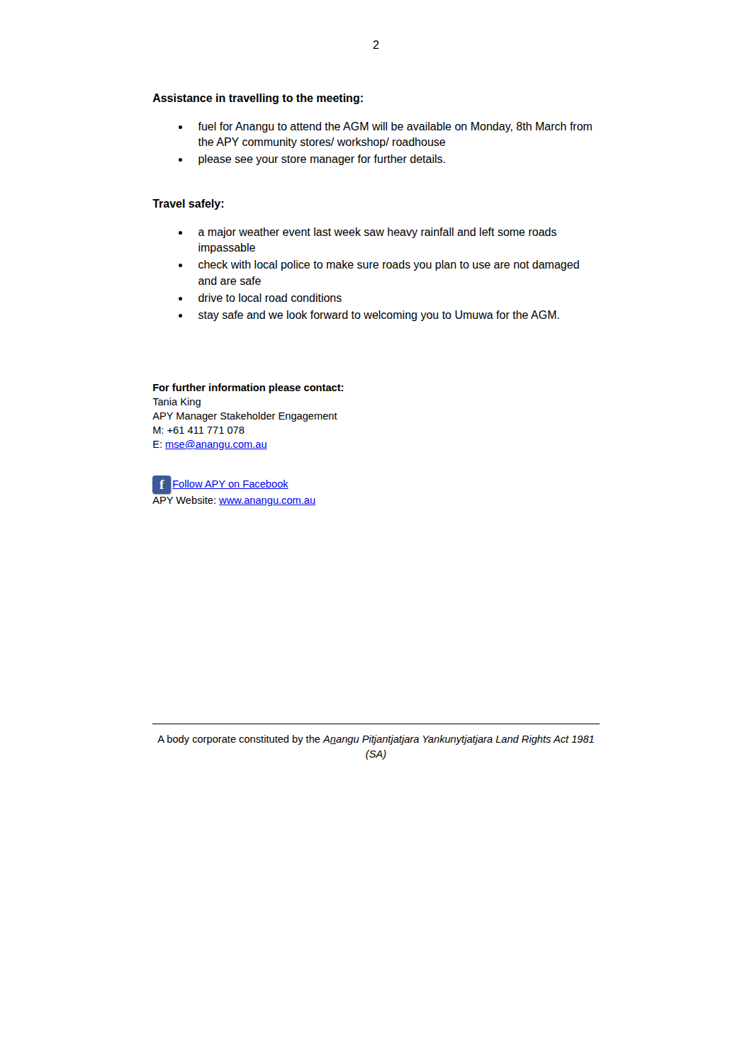2
Assistance in travelling to the meeting:
fuel for Anangu to attend the AGM will be available on Monday, 8th March from the APY community stores/ workshop/ roadhouse
please see your store manager for further details.
Travel safely:
a major weather event last week saw heavy rainfall and left some roads impassable
check with local police to make sure roads you plan to use are not damaged and are safe
drive to local road conditions
stay safe and we look forward to welcoming you to Umuwa for the AGM.
For further information please contact:
Tania King
APY Manager Stakeholder Engagement
M: +61 411 771 078
E: mse@anangu.com.au
Follow APY on Facebook
APY Website: www.anangu.com.au
A body corporate constituted by the Anangu Pitjantjatjara Yankunytjatjara Land Rights Act 1981 (SA)